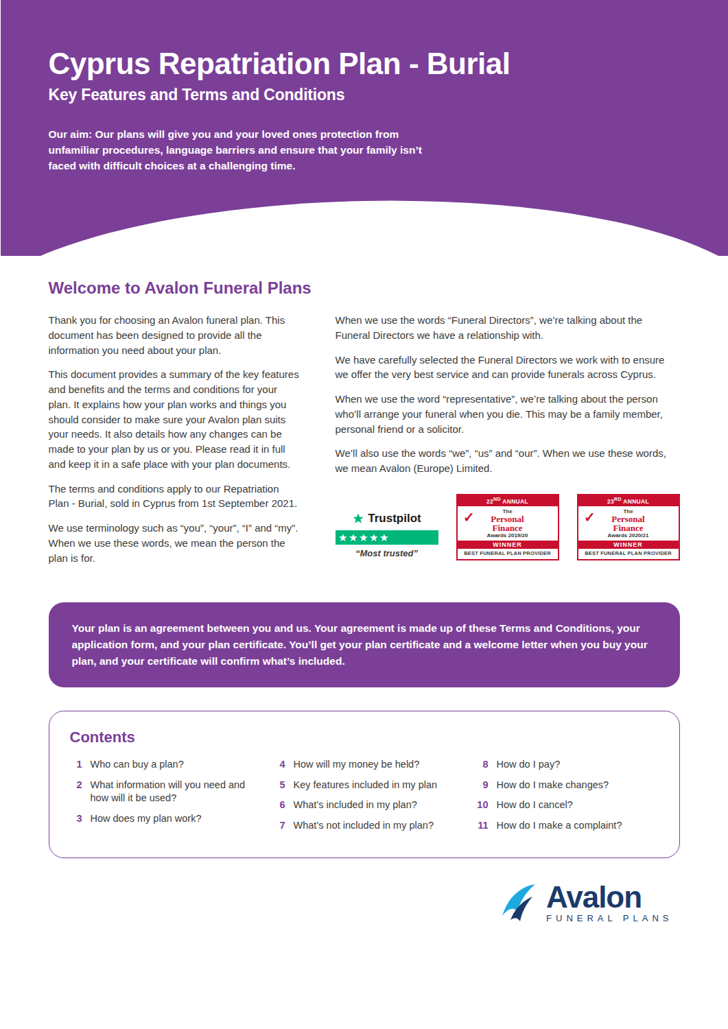Cyprus Repatriation Plan - Burial
Key Features and Terms and Conditions
Our aim: Our plans will give you and your loved ones protection from unfamiliar procedures, language barriers and ensure that your family isn’t faced with difficult choices at a challenging time.
Welcome to Avalon Funeral Plans
Thank you for choosing an Avalon funeral plan. This document has been designed to provide all the information you need about your plan.
This document provides a summary of the key features and benefits and the terms and conditions for your plan. It explains how your plan works and things you should consider to make sure your Avalon plan suits your needs. It also details how any changes can be made to your plan by us or you. Please read it in full and keep it in a safe place with your plan documents.
The terms and conditions apply to our Repatriation Plan - Burial, sold in Cyprus from 1st September 2021.
We use terminology such as “you”, “your”, “I” and “my”. When we use these words, we mean the person the plan is for.
When we use the words “Funeral Directors”, we’re talking about the Funeral Directors we have a relationship with.
We have carefully selected the Funeral Directors we work with to ensure we offer the very best service and can provide funerals across Cyprus.
When we use the word “representative”, we’re talking about the person who’ll arrange your funeral when you die. This may be a family member, personal friend or a solicitor.
We’ll also use the words “we”, “us” and “our”. When we use these words, we mean Avalon (Europe) Limited.
Trustpilot
★★★★★
“Most trusted”
22ND ANNUAL
✓
The Personal
Finance
Awards 2019/20
WINNER
BEST FUNERAL PLAN PROVIDER
23RD ANNUAL
✓
The Personal
Finance
Awards 2020/21
WINNER
BEST FUNERAL PLAN PROVIDER
Your plan is an agreement between you and us. Your agreement is made up of these Terms and Conditions, your application form, and your plan certificate. You’ll get your plan certificate and a welcome letter when you buy your plan, and your certificate will confirm what’s included.
Contents
1 Who can buy a plan?
2 What information will you need and how will it be used?
3 How does my plan work?
4 How will my money be held?
5 Key features included in my plan
6 What’s included in my plan?
7 What’s not included in my plan?
8 How do I pay?
9 How do I make changes?
10 How do I cancel?
11 How do I make a complaint?
Avalon
FUNERAL PLANS